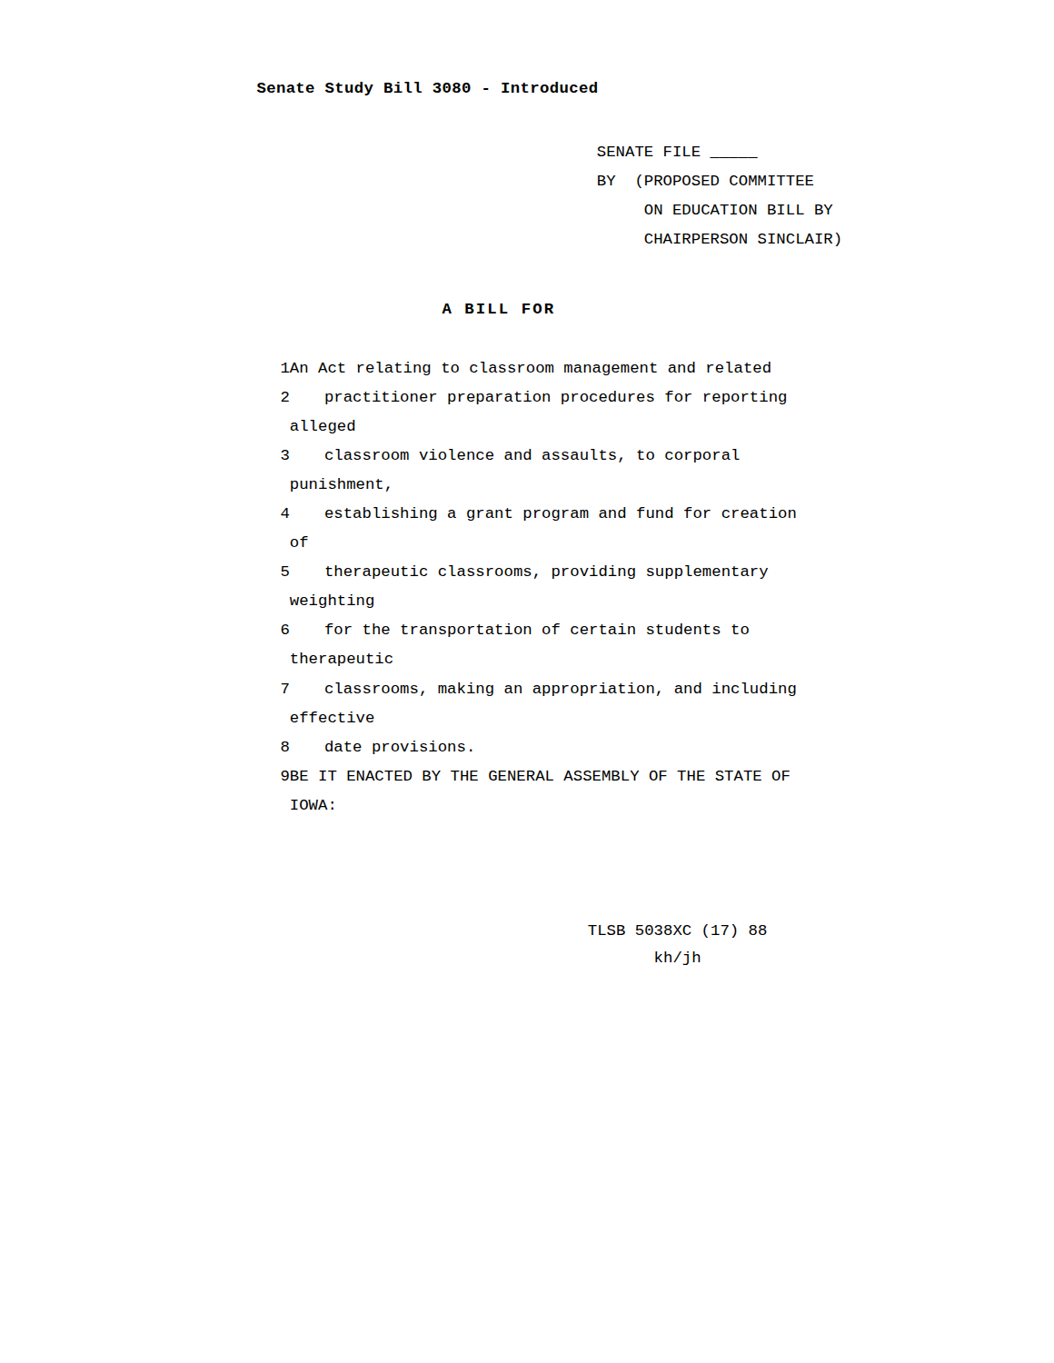Senate Study Bill 3080 - Introduced
SENATE FILE _____ BY (PROPOSED COMMITTEE ON EDUCATION BILL BY CHAIRPERSON SINCLAIR)
A BILL FOR
| 1 | An Act relating to classroom management and related |
| 2 | practitioner preparation procedures for reporting alleged |
| 3 | classroom violence and assaults, to corporal punishment, |
| 4 | establishing a grant program and fund for creation of |
| 5 | therapeutic classrooms, providing supplementary weighting |
| 6 | for the transportation of certain students to therapeutic |
| 7 | classrooms, making an appropriation, and including effective |
| 8 | date provisions. |
| 9 | BE IT ENACTED BY THE GENERAL ASSEMBLY OF THE STATE OF IOWA: |
TLSB 5038XC (17) 88
kh/jh